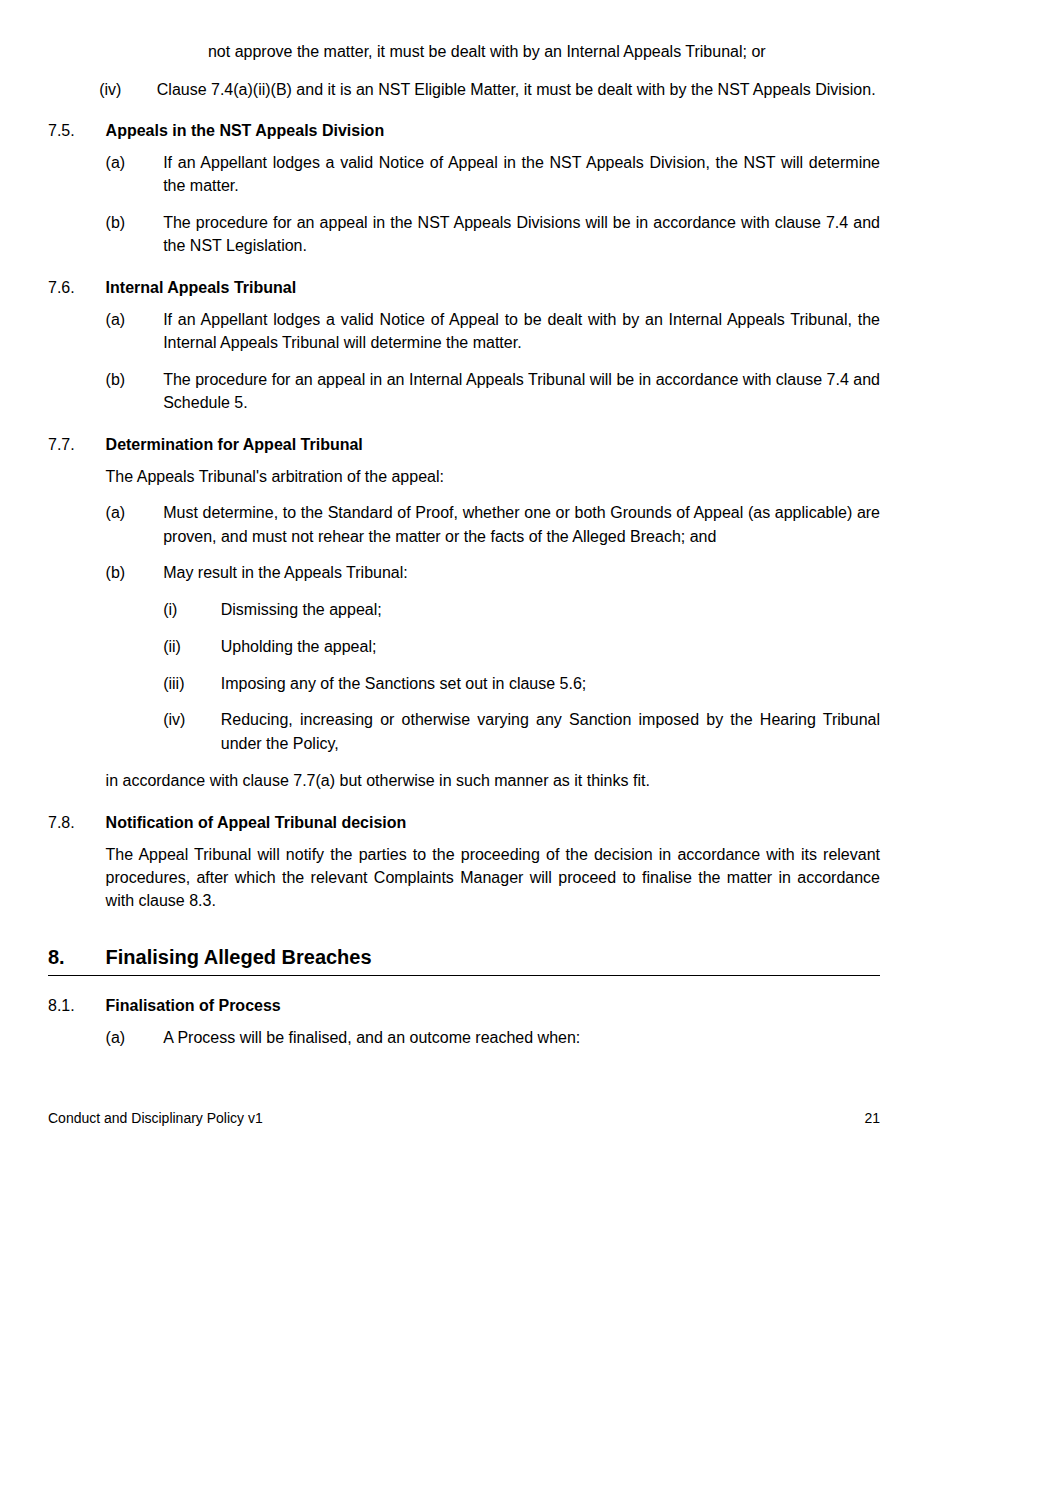not approve the matter, it must be dealt with by an Internal Appeals Tribunal; or
(iv)
Clause 7.4(a)(ii)(B) and it is an NST Eligible Matter, it must be dealt with by the NST Appeals Division.
7.5.
Appeals in the NST Appeals Division
(a)
If an Appellant lodges a valid Notice of Appeal in the NST Appeals Division, the NST will determine the matter.
(b)
The procedure for an appeal in the NST Appeals Divisions will be in accordance with clause 7.4 and the NST Legislation.
7.6.
Internal Appeals Tribunal
(a)
If an Appellant lodges a valid Notice of Appeal to be dealt with by an Internal Appeals Tribunal, the Internal Appeals Tribunal will determine the matter.
(b)
The procedure for an appeal in an Internal Appeals Tribunal will be in accordance with clause 7.4 and Schedule 5.
7.7.
Determination for Appeal Tribunal
The Appeals Tribunal's arbitration of the appeal:
(a)
Must determine, to the Standard of Proof, whether one or both Grounds of Appeal (as applicable) are proven, and must not rehear the matter or the facts of the Alleged Breach; and
(b)
May result in the Appeals Tribunal:
(i)
Dismissing the appeal;
(ii)
Upholding the appeal;
(iii)
Imposing any of the Sanctions set out in clause 5.6;
(iv)
Reducing, increasing or otherwise varying any Sanction imposed by the Hearing Tribunal under the Policy,
in accordance with clause 7.7(a) but otherwise in such manner as it thinks fit.
7.8.
Notification of Appeal Tribunal decision
The Appeal Tribunal will notify the parties to the proceeding of the decision in accordance with its relevant procedures, after which the relevant Complaints Manager will proceed to finalise the matter in accordance with clause 8.3.
8.
Finalising Alleged Breaches
8.1.
Finalisation of Process
(a)
A Process will be finalised, and an outcome reached when:
Conduct and Disciplinary Policy v1
21